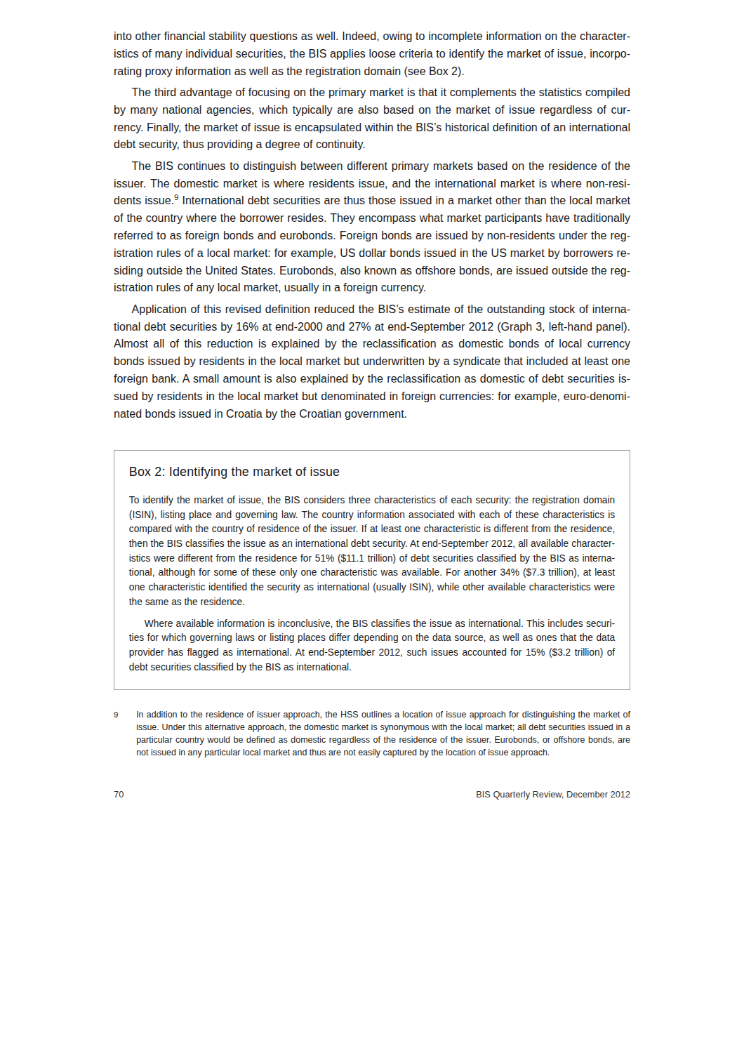into other financial stability questions as well. Indeed, owing to incomplete information on the characteristics of many individual securities, the BIS applies loose criteria to identify the market of issue, incorporating proxy information as well as the registration domain (see Box 2).
The third advantage of focusing on the primary market is that it complements the statistics compiled by many national agencies, which typically are also based on the market of issue regardless of currency. Finally, the market of issue is encapsulated within the BIS’s historical definition of an international debt security, thus providing a degree of continuity.
The BIS continues to distinguish between different primary markets based on the residence of the issuer. The domestic market is where residents issue, and the international market is where non-residents issue.9 International debt securities are thus those issued in a market other than the local market of the country where the borrower resides. They encompass what market participants have traditionally referred to as foreign bonds and eurobonds. Foreign bonds are issued by non-residents under the registration rules of a local market: for example, US dollar bonds issued in the US market by borrowers residing outside the United States. Eurobonds, also known as offshore bonds, are issued outside the registration rules of any local market, usually in a foreign currency.
Application of this revised definition reduced the BIS’s estimate of the outstanding stock of international debt securities by 16% at end-2000 and 27% at end-September 2012 (Graph 3, left-hand panel). Almost all of this reduction is explained by the reclassification as domestic bonds of local currency bonds issued by residents in the local market but underwritten by a syndicate that included at least one foreign bank. A small amount is also explained by the reclassification as domestic of debt securities issued by residents in the local market but denominated in foreign currencies: for example, euro-denominated bonds issued in Croatia by the Croatian government.
Box 2: Identifying the market of issue
To identify the market of issue, the BIS considers three characteristics of each security: the registration domain (ISIN), listing place and governing law. The country information associated with each of these characteristics is compared with the country of residence of the issuer. If at least one characteristic is different from the residence, then the BIS classifies the issue as an international debt security. At end-September 2012, all available characteristics were different from the residence for 51% ($11.1 trillion) of debt securities classified by the BIS as international, although for some of these only one characteristic was available. For another 34% ($7.3 trillion), at least one characteristic identified the security as international (usually ISIN), while other available characteristics were the same as the residence.
Where available information is inconclusive, the BIS classifies the issue as international. This includes securities for which governing laws or listing places differ depending on the data source, as well as ones that the data provider has flagged as international. At end-September 2012, such issues accounted for 15% ($3.2 trillion) of debt securities classified by the BIS as international.
9
In addition to the residence of issuer approach, the HSS outlines a location of issue approach for distinguishing the market of issue. Under this alternative approach, the domestic market is synonymous with the local market; all debt securities issued in a particular country would be defined as domestic regardless of the residence of the issuer. Eurobonds, or offshore bonds, are not issued in any particular local market and thus are not easily captured by the location of issue approach.
70 BIS Quarterly Review, December 2012